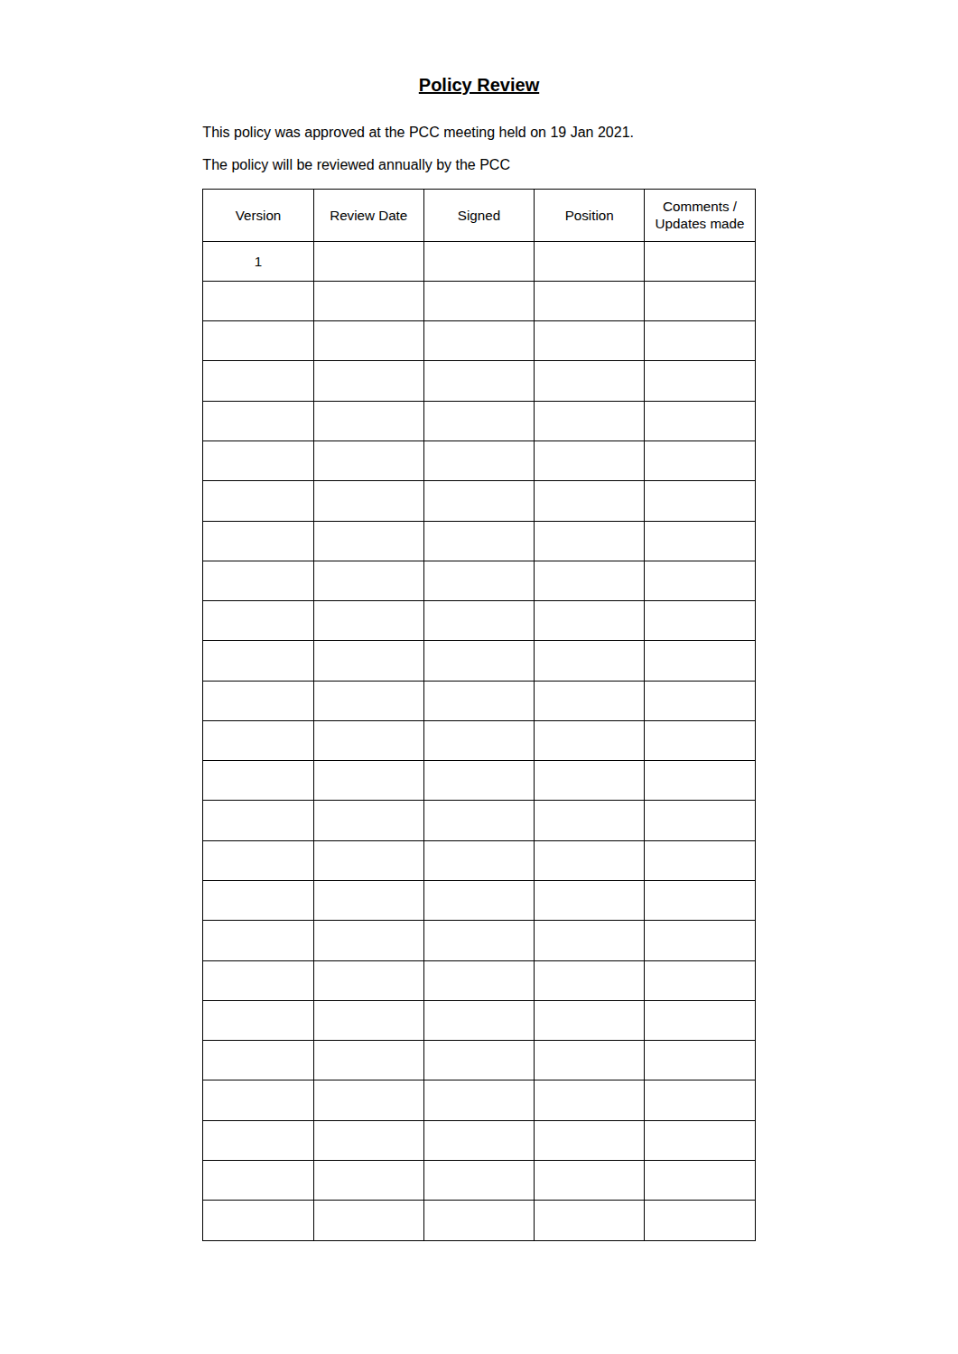Policy Review
This policy was approved at the PCC meeting held on 19 Jan 2021.
The policy will be reviewed annually by the PCC
| Version | Review Date | Signed | Position | Comments / Updates made |
| --- | --- | --- | --- | --- |
| 1 | | | | |